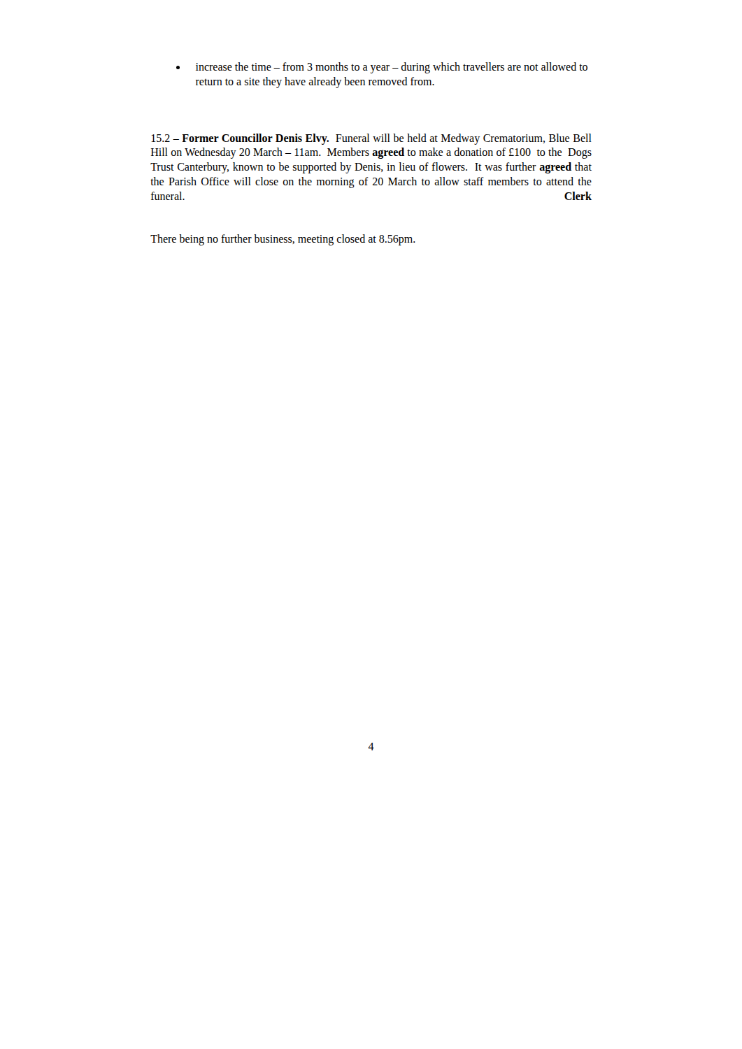increase the time – from 3 months to a year – during which travellers are not allowed to return to a site they have already been removed from.
15.2 – Former Councillor Denis Elvy. Funeral will be held at Medway Crematorium, Blue Bell Hill on Wednesday 20 March – 11am. Members agreed to make a donation of £100 to the Dogs Trust Canterbury, known to be supported by Denis, in lieu of flowers. It was further agreed that the Parish Office will close on the morning of 20 March to allow staff members to attend the funeral.Clerk
There being no further business, meeting closed at 8.56pm.
4